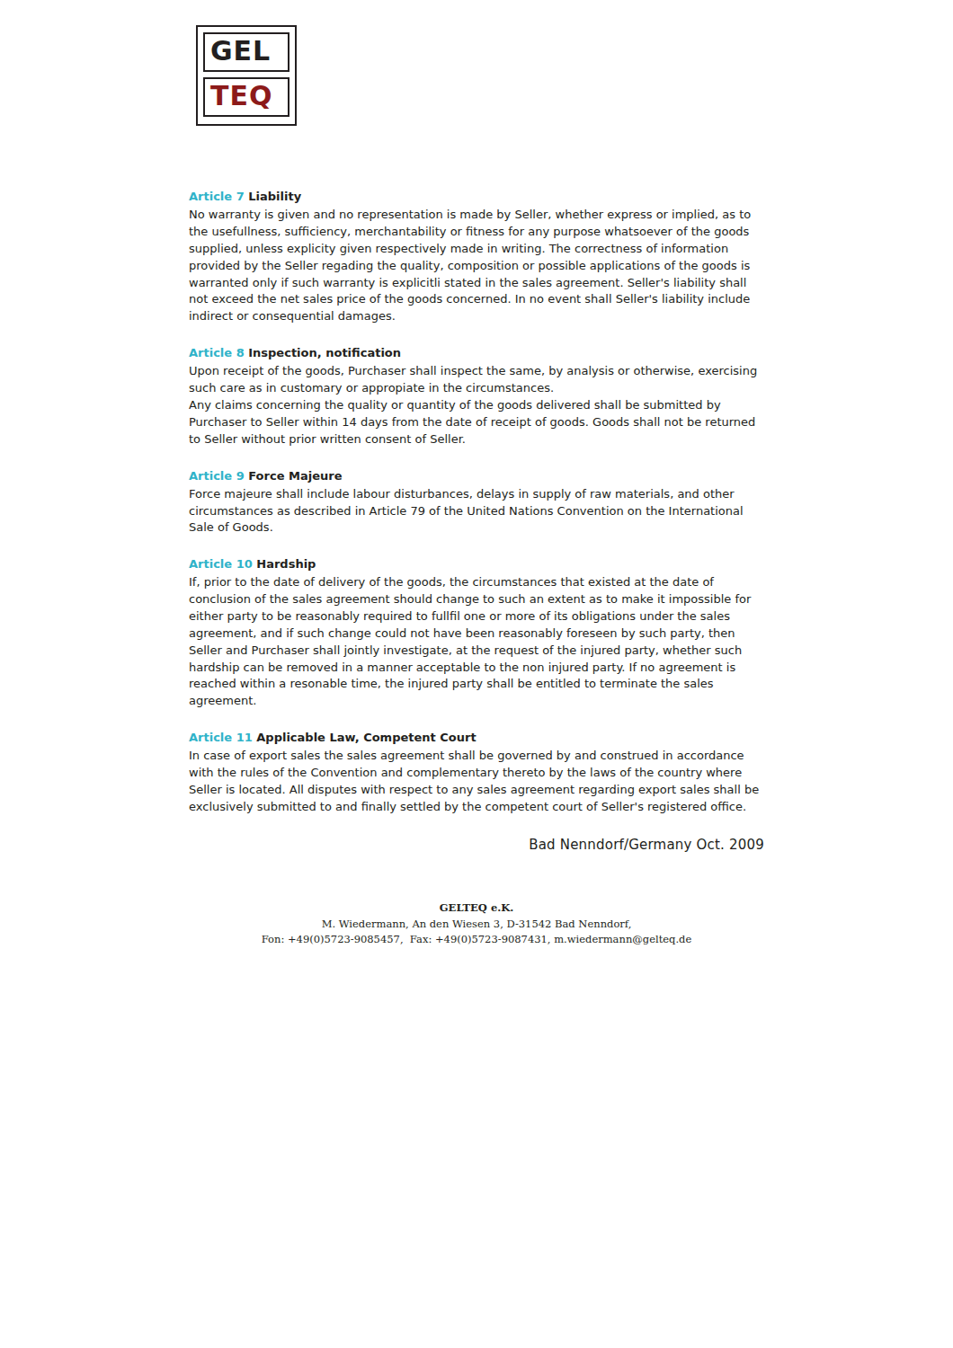GEL TEQ
Article 7 Liability
No warranty is given and no representation is made by Seller, whether express or implied, as to the usefullness, sufficiency, merchantability or fitness for any purpose whatsoever of the goods supplied, unless explicity given respectively made in writing. The correctness of information provided by the Seller regading the quality, composition or possible applications of the goods is warranted only if such warranty is explicitli stated in the sales agreement. Seller's liability shall not exceed the net sales price of the goods concerned. In no event shall Seller's liability include indirect or consequential damages.
Article 8 Inspection, notification
Upon receipt of the goods, Purchaser shall inspect the same, by analysis or otherwise, exercising such care as in customary or appropiate in the circumstances.
Any claims concerning the quality or quantity of the goods delivered shall be submitted by Purchaser to Seller within 14 days from the date of receipt of goods. Goods shall not be returned to Seller without prior written consent of Seller.
Article 9 Force Majeure
Force majeure shall include labour disturbances, delays in supply of raw materials, and other circumstances as described in Article 79 of the United Nations Convention on the International Sale of Goods.
Article 10 Hardship
If, prior to the date of delivery of the goods, the circumstances that existed at the date of conclusion of the sales agreement should change to such an extent as to make it impossible for either party to be reasonably required to fullfil one or more of its obligations under the sales agreement, and if such change could not have been reasonably foreseen by such party, then Seller and Purchaser shall jointly investigate, at the request of the injured party, whether such hardship can be removed in a manner acceptable to the non injured party. If no agreement is reached within a resonable time, the injured party shall be entitled to terminate the sales agreement.
Article 11 Applicable Law, Competent Court
In case of export sales the sales agreement shall be governed by and construed in accordance with the rules of the Convention and complementary thereto by the laws of the country where Seller is located. All disputes with respect to any sales agreement regarding export sales shall be exclusively submitted to and finally settled by the competent court of Seller's registered office.
Bad Nenndorf/Germany Oct. 2009
GELTEQ e.K.
M. Wiedermann, An den Wiesen 3, D-31542 Bad Nenndorf,
Fon: +49(0)5723-9085457, Fax: +49(0)5723-9087431, m.wiedermann@gelteq.de